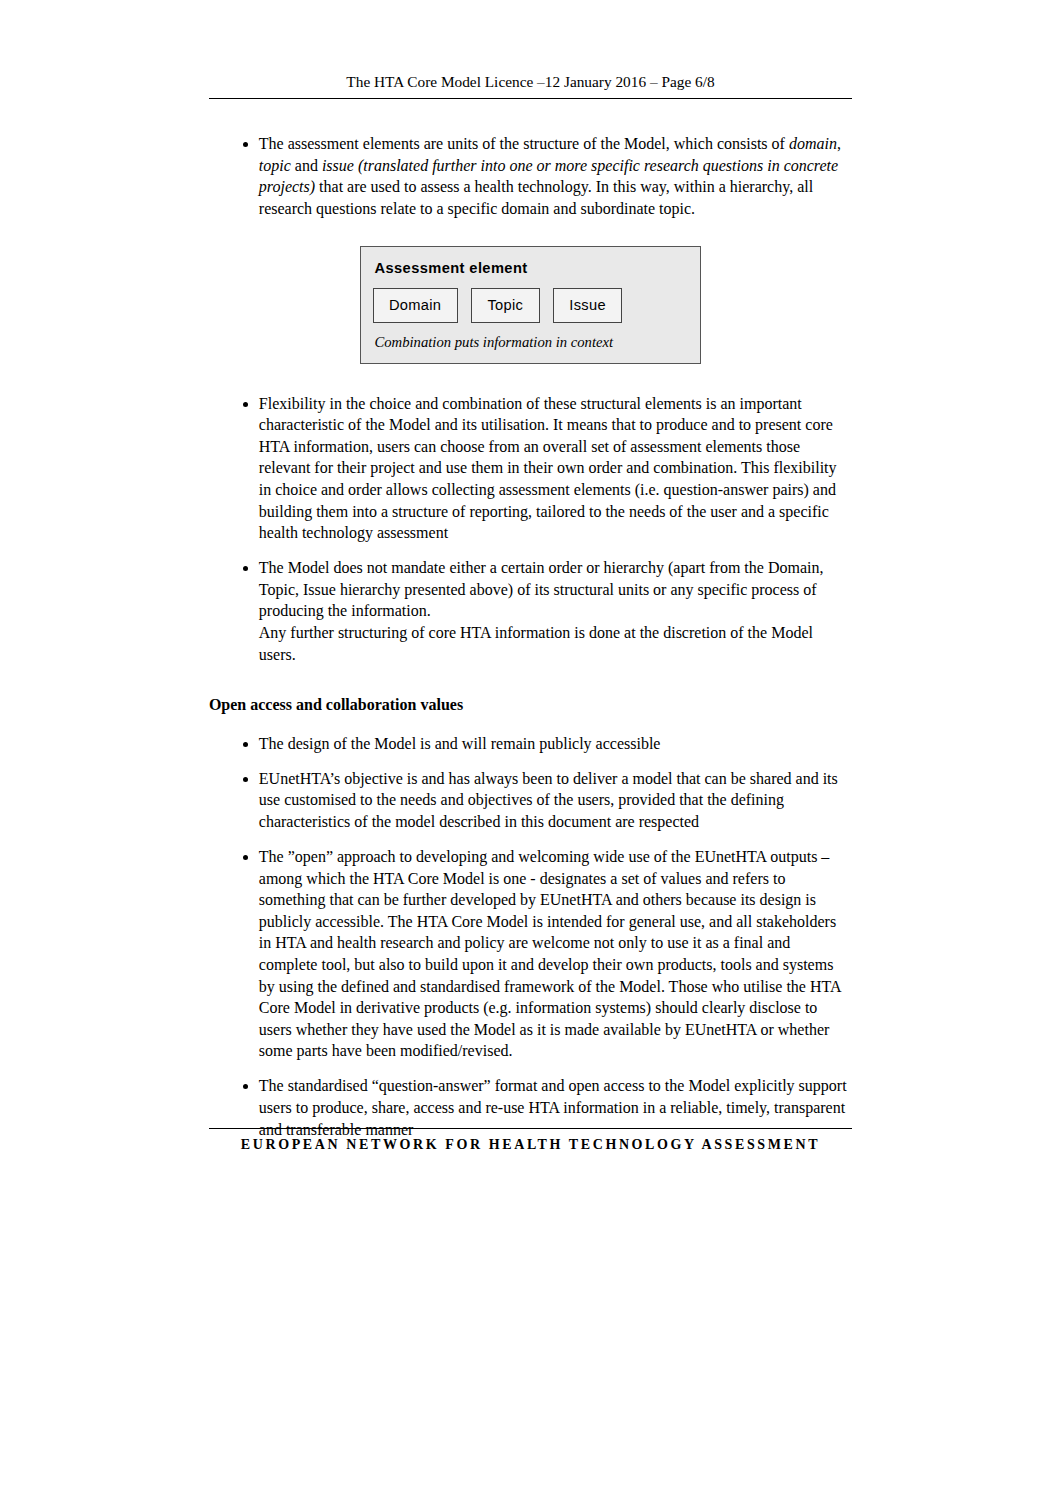The HTA Core Model Licence –12 January 2016 – Page 6/8
The assessment elements are units of the structure of the Model, which consists of domain, topic and issue (translated further into one or more specific research questions in concrete projects) that are used to assess a health technology. In this way, within a hierarchy, all research questions relate to a specific domain and subordinate topic.
Assessment element
Domain
Topic
Issue
Combination puts information in context
Flexibility in the choice and combination of these structural elements is an important characteristic of the Model and its utilisation. It means that to produce and to present core HTA information, users can choose from an overall set of assessment elements those relevant for their project and use them in their own order and combination. This flexibility in choice and order allows collecting assessment elements (i.e. question-answer pairs) and building them into a structure of reporting, tailored to the needs of the user and a specific health technology assessment
The Model does not mandate either a certain order or hierarchy (apart from the Domain, Topic, Issue hierarchy presented above) of its structural units or any specific process of producing the information.
Any further structuring of core HTA information is done at the discretion of the Model users.
Open access and collaboration values
The design of the Model is and will remain publicly accessible
EUnetHTA’s objective is and has always been to deliver a model that can be shared and its use customised to the needs and objectives of the users, provided that the defining characteristics of the model described in this document are respected
The ”open” approach to developing and welcoming wide use of the EUnetHTA outputs – among which the HTA Core Model is one - designates a set of values and refers to something that can be further developed by EUnetHTA and others because its design is publicly accessible. The HTA Core Model is intended for general use, and all stakeholders in HTA and health research and policy are welcome not only to use it as a final and complete tool, but also to build upon it and develop their own products, tools and systems by using the defined and standardised framework of the Model. Those who utilise the HTA Core Model in derivative products (e.g. information systems) should clearly disclose to users whether they have used the Model as it is made available by EUnetHTA or whether some parts have been modified/revised.
The standardised “question-answer” format and open access to the Model explicitly support users to produce, share, access and re-use HTA information in a reliable, timely, transparent and transferable manner
EUROPEAN NETWORK FOR HEALTH TECHNOLOGY ASSESSMENT